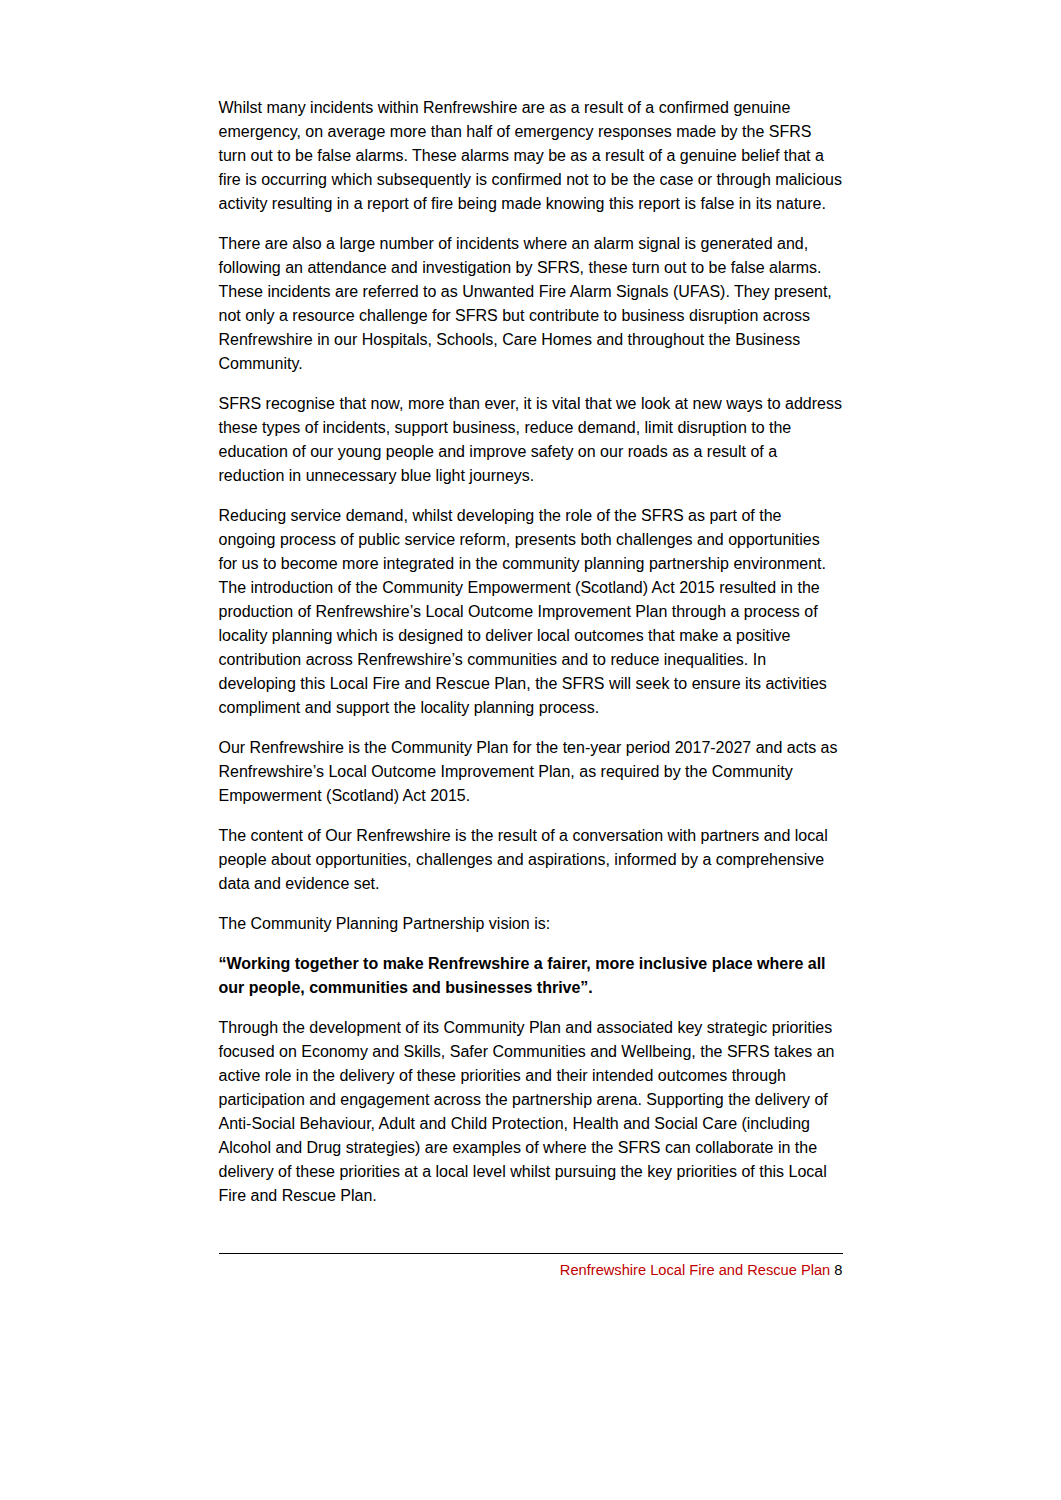Whilst many incidents within Renfrewshire are as a result of a confirmed genuine emergency, on average more than half of emergency responses made by the SFRS turn out to be false alarms. These alarms may be as a result of a genuine belief that a fire is occurring which subsequently is confirmed not to be the case or through malicious activity resulting in a report of fire being made knowing this report is false in its nature.
There are also a large number of incidents where an alarm signal is generated and, following an attendance and investigation by SFRS, these turn out to be false alarms. These incidents are referred to as Unwanted Fire Alarm Signals (UFAS). They present, not only a resource challenge for SFRS but contribute to business disruption across Renfrewshire in our Hospitals, Schools, Care Homes and throughout the Business Community.
SFRS recognise that now, more than ever, it is vital that we look at new ways to address these types of incidents, support business, reduce demand, limit disruption to the education of our young people and improve safety on our roads as a result of a reduction in unnecessary blue light journeys.
Reducing service demand, whilst developing the role of the SFRS as part of the ongoing process of public service reform, presents both challenges and opportunities for us to become more integrated in the community planning partnership environment. The introduction of the Community Empowerment (Scotland) Act 2015 resulted in the production of Renfrewshire’s Local Outcome Improvement Plan through a process of locality planning which is designed to deliver local outcomes that make a positive contribution across Renfrewshire’s communities and to reduce inequalities. In developing this Local Fire and Rescue Plan, the SFRS will seek to ensure its activities compliment and support the locality planning process.
Our Renfrewshire is the Community Plan for the ten-year period 2017-2027 and acts as Renfrewshire’s Local Outcome Improvement Plan, as required by the Community Empowerment (Scotland) Act 2015.
The content of Our Renfrewshire is the result of a conversation with partners and local people about opportunities, challenges and aspirations, informed by a comprehensive data and evidence set.
The Community Planning Partnership vision is:
“Working together to make Renfrewshire a fairer, more inclusive place where all our people, communities and businesses thrive”.
Through the development of its Community Plan and associated key strategic priorities focused on Economy and Skills, Safer Communities and Wellbeing, the SFRS takes an active role in the delivery of these priorities and their intended outcomes through participation and engagement across the partnership arena. Supporting the delivery of Anti-Social Behaviour, Adult and Child Protection, Health and Social Care (including Alcohol and Drug strategies) are examples of where the SFRS can collaborate in the delivery of these priorities at a local level whilst pursuing the key priorities of this Local Fire and Rescue Plan.
Renfrewshire Local Fire and Rescue Plan 8